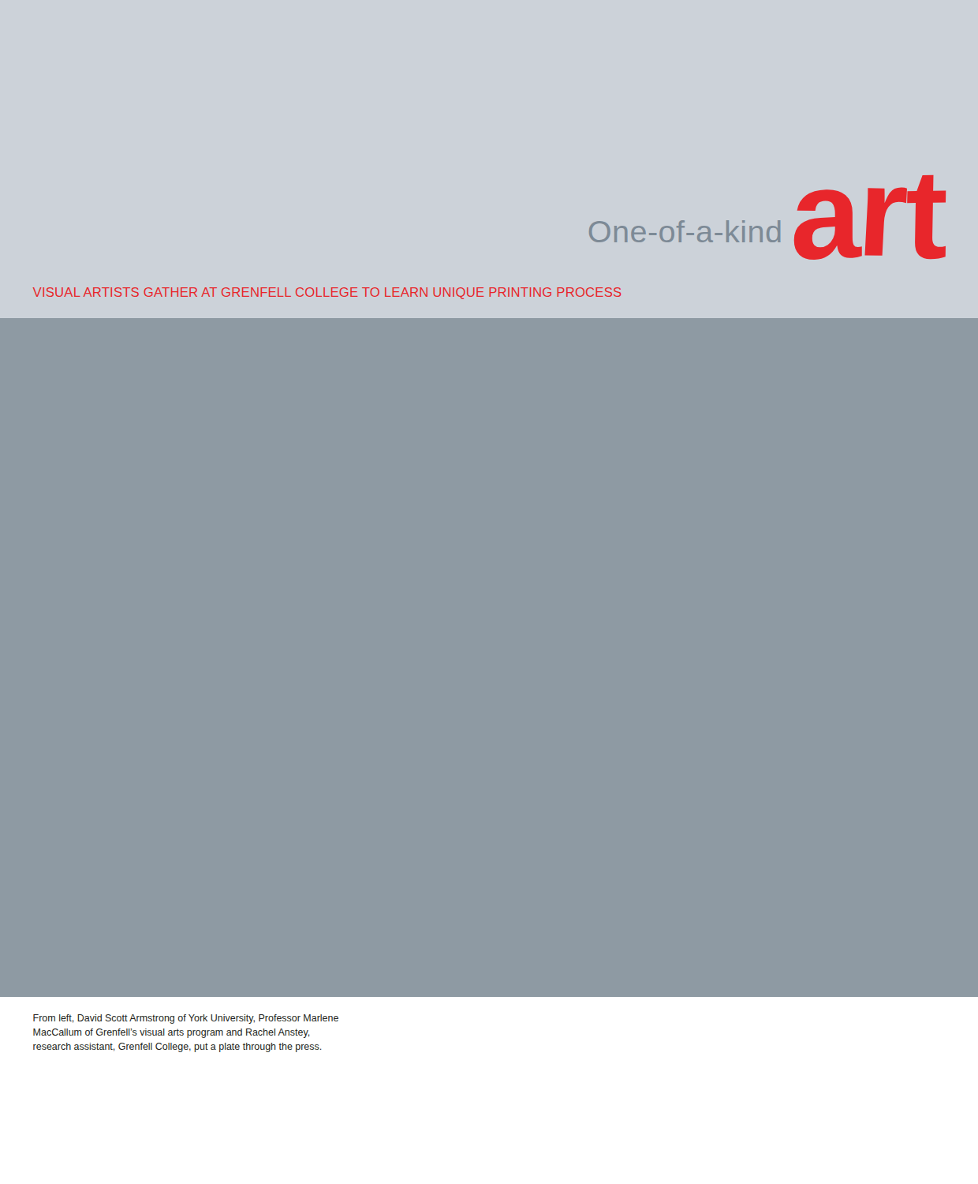One-of-a-kind art
Visual artists gather at Grenfell College to learn unique printing process
From left, David Scott Armstrong of York University, Professor Marlene MacCallum of Grenfell’s visual arts program and Rachel Anstey, research assistant, Grenfell College, put a plate through the press.